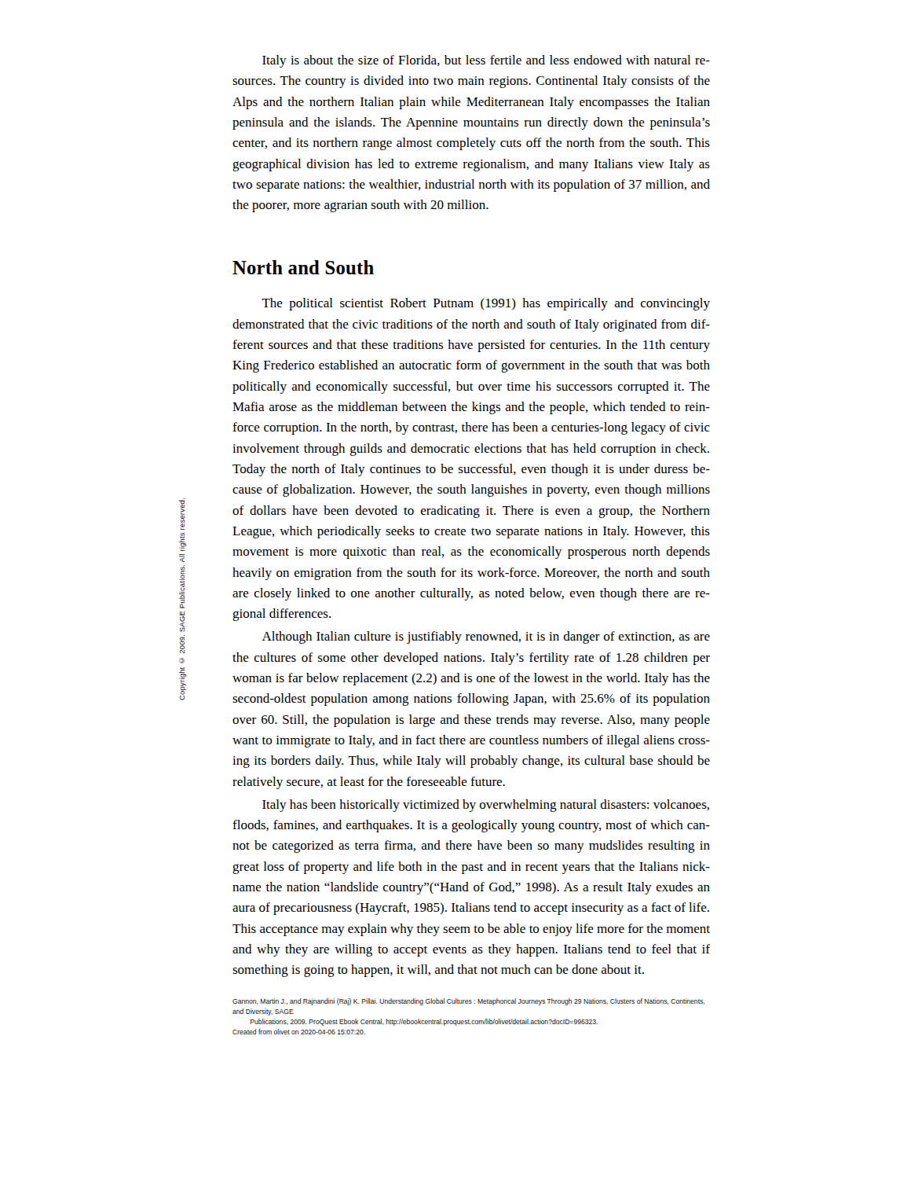Copyright © 2009. SAGE Publications. All rights reserved.
Italy is about the size of Florida, but less fertile and less endowed with natural resources. The country is divided into two main regions. Continental Italy consists of the Alps and the northern Italian plain while Mediterranean Italy encompasses the Italian peninsula and the islands. The Apennine mountains run directly down the peninsula’s center, and its northern range almost completely cuts off the north from the south. This geographical division has led to extreme regionalism, and many Italians view Italy as two separate nations: the wealthier, industrial north with its population of 37 million, and the poorer, more agrarian south with 20 million.
North and South
The political scientist Robert Putnam (1991) has empirically and convincingly demonstrated that the civic traditions of the north and south of Italy originated from different sources and that these traditions have persisted for centuries. In the 11th century King Frederico established an autocratic form of government in the south that was both politically and economically successful, but over time his successors corrupted it. The Mafia arose as the middleman between the kings and the people, which tended to reinforce corruption. In the north, by contrast, there has been a centuries-long legacy of civic involvement through guilds and democratic elections that has held corruption in check. Today the north of Italy continues to be successful, even though it is under duress because of globalization. However, the south languishes in poverty, even though millions of dollars have been devoted to eradicating it. There is even a group, the Northern League, which periodically seeks to create two separate nations in Italy. However, this movement is more quixotic than real, as the economically prosperous north depends heavily on emigration from the south for its work-force. Moreover, the north and south are closely linked to one another culturally, as noted below, even though there are regional differences.
Although Italian culture is justifiably renowned, it is in danger of extinction, as are the cultures of some other developed nations. Italy’s fertility rate of 1.28 children per woman is far below replacement (2.2) and is one of the lowest in the world. Italy has the second-oldest population among nations following Japan, with 25.6% of its population over 60. Still, the population is large and these trends may reverse. Also, many people want to immigrate to Italy, and in fact there are countless numbers of illegal aliens crossing its borders daily. Thus, while Italy will probably change, its cultural base should be relatively secure, at least for the foreseeable future.
Italy has been historically victimized by overwhelming natural disasters: volcanoes, floods, famines, and earthquakes. It is a geologically young country, most of which cannot be categorized as terra firma, and there have been so many mudslides resulting in great loss of property and life both in the past and in recent years that the Italians nickname the nation “landslide country”(“Hand of God,” 1998). As a result Italy exudes an aura of precariousness (Haycraft, 1985). Italians tend to accept insecurity as a fact of life. This acceptance may explain why they seem to be able to enjoy life more for the moment and why they are willing to accept events as they happen. Italians tend to feel that if something is going to happen, it will, and that not much can be done about it.
Gannon, Martin J., and Rajnandini (Raj) K. Pillai. Understanding Global Cultures : Metaphorical Journeys Through 29 Nations, Clusters of Nations, Continents, and Diversity, SAGE Publications, 2009. ProQuest Ebook Central, http://ebookcentral.proquest.com/lib/olivet/detail.action?docID=996323. Created from olivet on 2020-04-06 15:07:20.